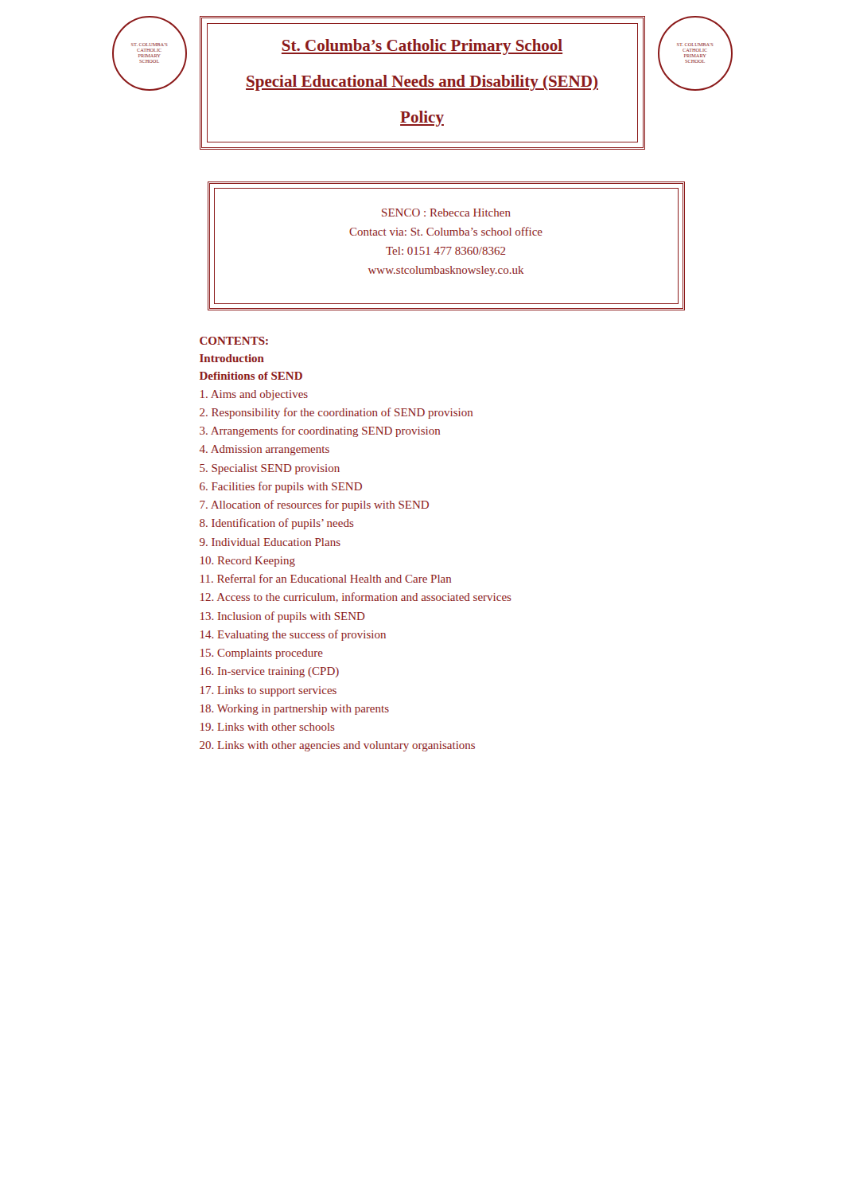ST. COLUMBA'S
CATHOLIC
PRIMARY
SCHOOL
St. Columba’s Catholic Primary School
Special Educational Needs and Disability (SEND)
Policy
ST. COLUMBA'S
CATHOLIC
PRIMARY
SCHOOL
SENCO : Rebecca Hitchen
Contact via: St. Columba’s school office
Tel: 0151 477 8360/8362
www.stcolumbasknowsley.co.uk
CONTENTS:
Introduction
Definitions of SEND
1. Aims and objectives
2. Responsibility for the coordination of SEND provision
3. Arrangements for coordinating SEND provision
4. Admission arrangements
5. Specialist SEND provision
6. Facilities for pupils with SEND
7. Allocation of resources for pupils with SEND
8. Identification of pupils’ needs
9. Individual Education Plans
10. Record Keeping
11. Referral for an Educational Health and Care Plan
12. Access to the curriculum, information and associated services
13. Inclusion of pupils with SEND
14. Evaluating the success of provision
15. Complaints procedure
16. In-service training (CPD)
17. Links to support services
18. Working in partnership with parents
19. Links with other schools
20. Links with other agencies and voluntary organisations